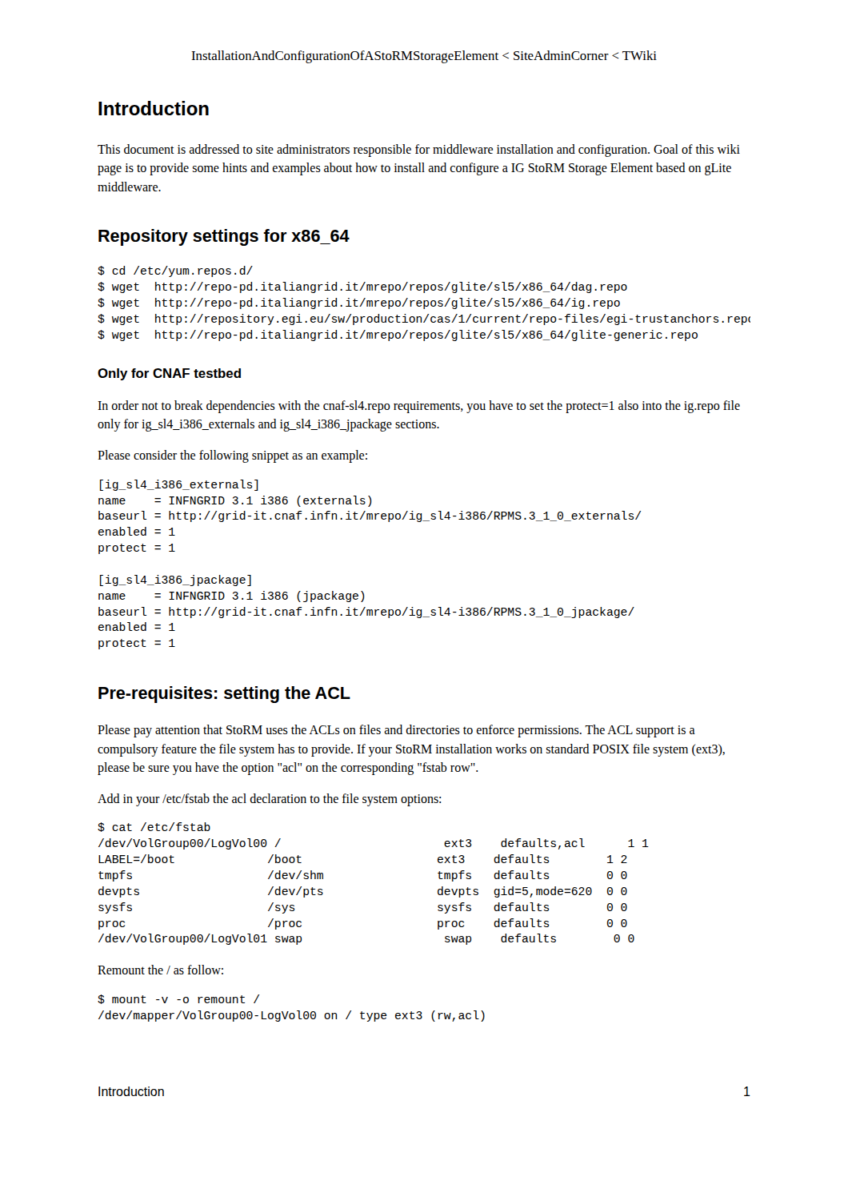InstallationAndConfigurationOfAStoRMStorageElement < SiteAdminCorner < TWiki
Introduction
This document is addressed to site administrators responsible for middleware installation and configuration. Goal of this wiki page is to provide some hints and examples about how to install and configure a IG StoRM Storage Element based on gLite middleware.
Repository settings for x86_64
$ cd /etc/yum.repos.d/
$ wget  http://repo-pd.italiangrid.it/mrepo/repos/glite/sl5/x86_64/dag.repo
$ wget  http://repo-pd.italiangrid.it/mrepo/repos/glite/sl5/x86_64/ig.repo
$ wget  http://repository.egi.eu/sw/production/cas/1/current/repo-files/egi-trustanchors.repo
$ wget  http://repo-pd.italiangrid.it/mrepo/repos/glite/sl5/x86_64/glite-generic.repo
Only for CNAF testbed
In order not to break dependencies with the cnaf-sl4.repo requirements, you have to set the protect=1 also into the ig.repo file only for ig_sl4_i386_externals and ig_sl4_i386_jpackage sections.
Please consider the following snippet as an example:
[ig_sl4_i386_externals]
name    = INFNGRID 3.1 i386 (externals)
baseurl = http://grid-it.cnaf.infn.it/mrepo/ig_sl4-i386/RPMS.3_1_0_externals/
enabled = 1
protect = 1

[ig_sl4_i386_jpackage]
name    = INFNGRID 3.1 i386 (jpackage)
baseurl = http://grid-it.cnaf.infn.it/mrepo/ig_sl4-i386/RPMS.3_1_0_jpackage/
enabled = 1
protect = 1
Pre-requisites: setting the ACL
Please pay attention that StoRM uses the ACLs on files and directories to enforce permissions. The ACL support is a compulsory feature the file system has to provide. If your StoRM installation works on standard POSIX file system (ext3), please be sure you have the option "acl" on the corresponding "fstab row".
Add in your /etc/fstab the acl declaration to the file system options:
$ cat /etc/fstab
/dev/VolGroup00/LogVol00 /                       ext3    defaults,acl      1 1
LABEL=/boot             /boot                   ext3    defaults        1 2
tmpfs                   /dev/shm                tmpfs   defaults        0 0
devpts                  /dev/pts                devpts  gid=5,mode=620  0 0
sysfs                   /sys                    sysfs   defaults        0 0
proc                    /proc                   proc    defaults        0 0
/dev/VolGroup00/LogVol01 swap                    swap    defaults        0 0
Remount the / as follow:
$ mount -v -o remount /
/dev/mapper/VolGroup00-LogVol00 on / type ext3 (rw,acl)
Introduction 1